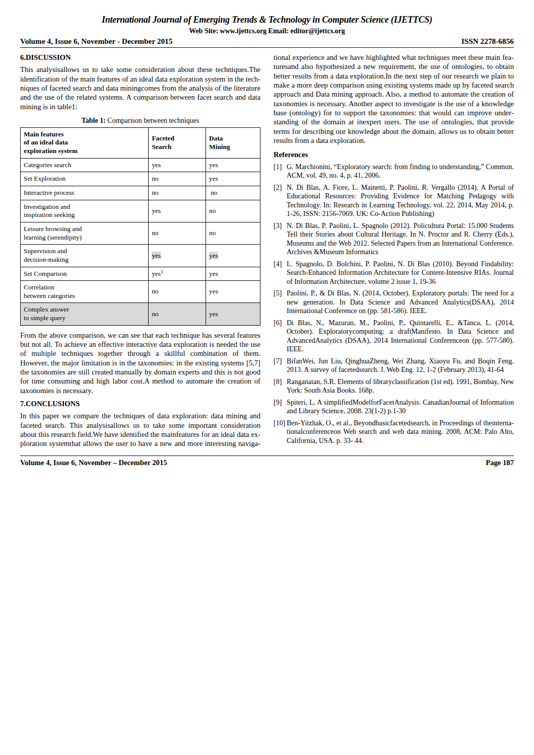International Journal of Emerging Trends & Technology in Computer Science (IJETTCS)
Web Site: www.ijettcs.org Email: editor@ijettcs.org
Volume 4, Issue 6, November - December 2015 ISSN 2278-6856
6. Discussion
This analysisallows us to take some consideration about these techniques.The identification of the main features of an ideal data exploration system in the techniques of faceted search and data miningcomes from the analysis of the literature and the use of the related systems. A comparison between facet search and data mining is in table1:
Table 1: Comparison between techniques
| Main features of an ideal data exploration system | Faceted Search | Data Mining |
| --- | --- | --- |
| Categories search | yes | yes |
| Set Exploration | no | yes |
| Interactive process | no | no |
| Investigation and inspiration seeking | yes | no |
| Leisure browsing and learning (serendipity) | no | no |
| Supervision and decision-making | yes | yes |
| Set Comparison | yes 1 | yes |
| Correlation between categories | no | yes |
| Complex answer to simple query | no | yes |
From the above comparison, we can see that each technique has several features but not all. To achieve an effective interactive data exploration is needed the use of multiple techniques together through a skillful combination of them. However, the major limitation is in the taxonomies: in the existing systems [5,7] the taxonomies are still created manually by domain experts and this is not good for time consuming and high labor cost.A method to automate the creation of taxonomies is necessary.
7. Conclusions
In this paper we compare the techniques of data exploration: data mining and faceted search. This analysisallows us to take some important consideration about this research field.We have identified the mainfeatures for an ideal data exploration systemthat allows the user to have a new and more interesting navigational experience and we have highlighted what techniques meet these main featuresand also hypothesized a new requirement, the use of ontologies, to obtain better results from a data exploration.In the next step of our research we plain to make a more deep comparison using existing systems made up by faceted search approach and Data mining approach. Also, a method to automate the creation of taxonomies is necessary. Another aspect to investigate is the use of a knowledge base (ontology) for to support the taxonomies: that would can improve understanding of the domain at inexpert users. The use of ontologies, that provide terms for describing our knowledge about the domain, allows us to obtain better results from a data exploration.
References
[1] G. Marchionini, “Exploratory search: from finding to understanding,” Commun. ACM, vol. 49, no. 4, p. 41, 2006.
[2] N. Di Blas, A. Fiore, L. Mainetti, P. Paolini, R. Vergallo (2014). A Portal of Educational Resources: Providing Evidence for Matching Pedagogy with Technology. In: Research in Learning Technology, vol. 22, 2014, May 2014, p. 1-26, ISSN: 2156-7069. UK: Co-Action Publishing)
[3] N. Di Blas, P. Paolini, L. Spagnolo (2012). Policultura Portal: 15.000 Students Tell their Stories about Cultural Heritage. In N. Proctor and R. Cherry (Eds.), Museums and the Web 2012. Selected Papers from an International Conference. Archives &Museum Informatics
[4] L. Spagnolo, D. Bolchini, P. Paolini, N. Di Blas (2010). Beyond Findability: Search-Enhanced Information Architecture for Content-Intensive RIAs. Journal of Information Architecture, volume 2 issue 1, 19-36
[5] Paolini, P., & Di Blas, N. (2014, October). Exploratory portals: The need for a new generation. In Data Science and Advanced Analytics(DSAA), 2014 International Conference on (pp. 581-586). IEEE.
[6] Di Blas, N., Mazuran, M., Paolini, P., Quintarelli, E., &Tanca, L. (2014, October). Exploratorycomputing: a draftManifesto. In Data Science and AdvancedAnalytics (DSAA), 2014 International Conferenceon (pp. 577-580). IEEE.
[7] BifanWei, Jun Liu, QinghuaZheng, Wei Zhang, Xiaoyu Fu, and Boqin Feng. 2013. A survey of facetedsearch. J. Web Eng. 12, 1-2 (February 2013), 41-64
[8] Ranganatan, S.R. Elements of libraryclassification (1st ed). 1991, Bombay, New York: South Asia Books. 168p.
[9] Spiteri, L. A simplifiedModelforFacetAnalysis. CanadianJournal of Information and Library Science, 2008. 23(1-2) p.1-30
[10] Ben-Yitzhak, O., et al., Beyondbasicfacetedsearch, in Proceedings of theinternationalconferenceon Web search and web data mining. 2008, ACM: Palo Alto, California, USA. p. 33- 44.
Volume 4, Issue 6, November – December 2015 Page 187